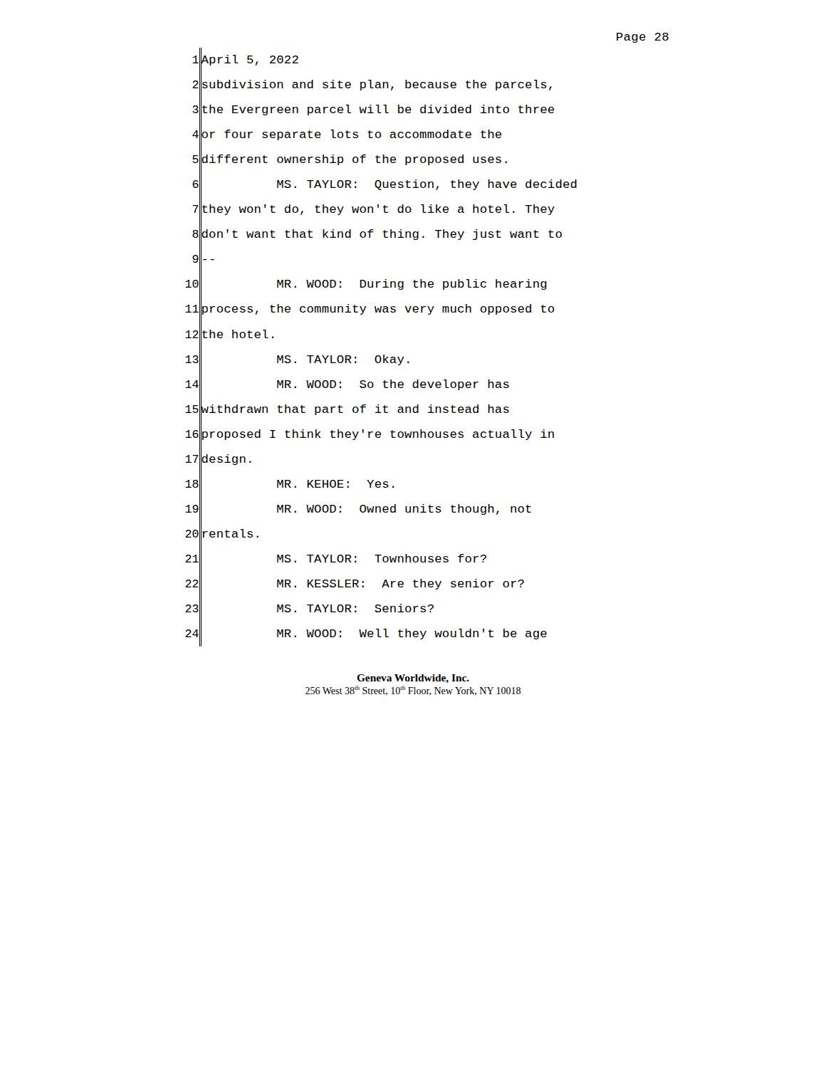Page 28
| 1 | April 5, 2022 |
| 2 | subdivision and site plan, because the parcels, |
| 3 | the Evergreen parcel will be divided into three |
| 4 | or four separate lots to accommodate the |
| 5 | different ownership of the proposed uses. |
| 6 | MS. TAYLOR: Question, they have decided |
| 7 | they won't do, they won't do like a hotel. They |
| 8 | don't want that kind of thing. They just want to |
| 9 | -- |
| 10 | MR. WOOD: During the public hearing |
| 11 | process, the community was very much opposed to |
| 12 | the hotel. |
| 13 | MS. TAYLOR: Okay. |
| 14 | MR. WOOD: So the developer has |
| 15 | withdrawn that part of it and instead has |
| 16 | proposed I think they're townhouses actually in |
| 17 | design. |
| 18 | MR. KEHOE: Yes. |
| 19 | MR. WOOD: Owned units though, not |
| 20 | rentals. |
| 21 | MS. TAYLOR: Townhouses for? |
| 22 | MR. KESSLER: Are they senior or? |
| 23 | MS. TAYLOR: Seniors? |
| 24 | MR. WOOD: Well they wouldn't be age |
Geneva Worldwide, Inc.
256 West 38th Street, 10th Floor, New York, NY 10018